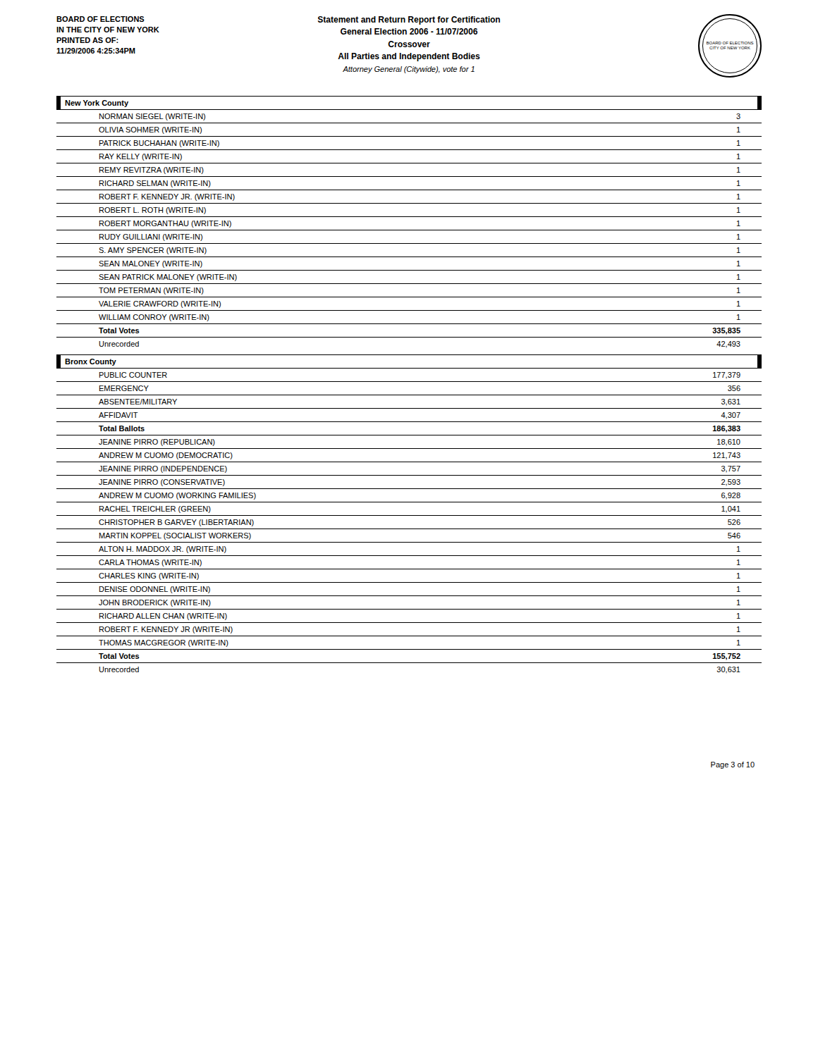BOARD OF ELECTIONS
IN THE CITY OF NEW YORK
PRINTED AS OF:
11/29/2006 4:25:34PM
Statement and Return Report for Certification
General Election 2006 - 11/07/2006
Crossover
All Parties and Independent Bodies
Attorney General (Citywide), vote for 1
BOARD OF ELECTIONS
CITY OF NEW YORK
New York County
| NORMAN SIEGEL (WRITE-IN) | 3 |
| OLIVIA SOHMER (WRITE-IN) | 1 |
| PATRICK BUCHAHAN (WRITE-IN) | 1 |
| RAY KELLY (WRITE-IN) | 1 |
| REMY REVITZRA (WRITE-IN) | 1 |
| RICHARD SELMAN (WRITE-IN) | 1 |
| ROBERT F. KENNEDY JR. (WRITE-IN) | 1 |
| ROBERT L. ROTH (WRITE-IN) | 1 |
| ROBERT MORGANTHAU (WRITE-IN) | 1 |
| RUDY GUILLIANI (WRITE-IN) | 1 |
| S. AMY SPENCER (WRITE-IN) | 1 |
| SEAN MALONEY (WRITE-IN) | 1 |
| SEAN PATRICK MALONEY (WRITE-IN) | 1 |
| TOM PETERMAN (WRITE-IN) | 1 |
| VALERIE CRAWFORD (WRITE-IN) | 1 |
| WILLIAM CONROY (WRITE-IN) | 1 |
| Total Votes | 335,835 |
| Unrecorded | 42,493 |
Bronx County
| PUBLIC COUNTER | 177,379 |
| EMERGENCY | 356 |
| ABSENTEE/MILITARY | 3,631 |
| AFFIDAVIT | 4,307 |
| Total Ballots | 186,383 |
| JEANINE PIRRO (REPUBLICAN) | 18,610 |
| ANDREW M CUOMO (DEMOCRATIC) | 121,743 |
| JEANINE PIRRO (INDEPENDENCE) | 3,757 |
| JEANINE PIRRO (CONSERVATIVE) | 2,593 |
| ANDREW M CUOMO (WORKING FAMILIES) | 6,928 |
| RACHEL TREICHLER (GREEN) | 1,041 |
| CHRISTOPHER B GARVEY (LIBERTARIAN) | 526 |
| MARTIN KOPPEL (SOCIALIST WORKERS) | 546 |
| ALTON H. MADDOX JR. (WRITE-IN) | 1 |
| CARLA THOMAS (WRITE-IN) | 1 |
| CHARLES KING (WRITE-IN) | 1 |
| DENISE ODONNEL (WRITE-IN) | 1 |
| JOHN BRODERICK (WRITE-IN) | 1 |
| RICHARD ALLEN CHAN (WRITE-IN) | 1 |
| ROBERT F. KENNEDY JR (WRITE-IN) | 1 |
| THOMAS MACGREGOR (WRITE-IN) | 1 |
| Total Votes | 155,752 |
| Unrecorded | 30,631 |
Page 3 of 10